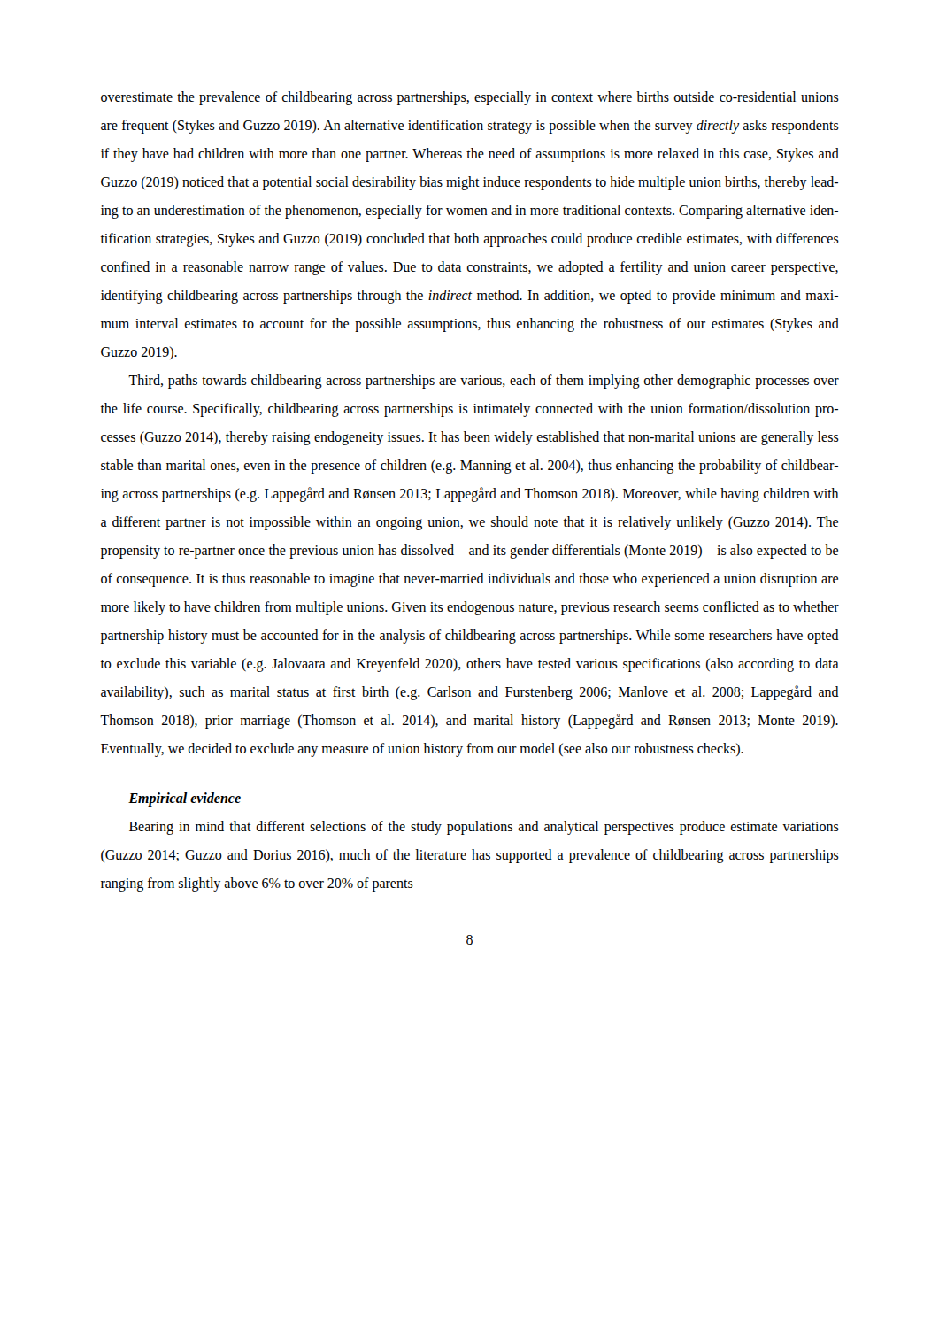overestimate the prevalence of childbearing across partnerships, especially in context where births outside co-residential unions are frequent (Stykes and Guzzo 2019). An alternative identification strategy is possible when the survey directly asks respondents if they have had children with more than one partner. Whereas the need of assumptions is more relaxed in this case, Stykes and Guzzo (2019) noticed that a potential social desirability bias might induce respondents to hide multiple union births, thereby leading to an underestimation of the phenomenon, especially for women and in more traditional contexts. Comparing alternative identification strategies, Stykes and Guzzo (2019) concluded that both approaches could produce credible estimates, with differences confined in a reasonable narrow range of values. Due to data constraints, we adopted a fertility and union career perspective, identifying childbearing across partnerships through the indirect method. In addition, we opted to provide minimum and maximum interval estimates to account for the possible assumptions, thus enhancing the robustness of our estimates (Stykes and Guzzo 2019).
Third, paths towards childbearing across partnerships are various, each of them implying other demographic processes over the life course. Specifically, childbearing across partnerships is intimately connected with the union formation/dissolution processes (Guzzo 2014), thereby raising endogeneity issues. It has been widely established that non-marital unions are generally less stable than marital ones, even in the presence of children (e.g. Manning et al. 2004), thus enhancing the probability of childbearing across partnerships (e.g. Lappegård and Rønsen 2013; Lappegård and Thomson 2018). Moreover, while having children with a different partner is not impossible within an ongoing union, we should note that it is relatively unlikely (Guzzo 2014). The propensity to re-partner once the previous union has dissolved – and its gender differentials (Monte 2019) – is also expected to be of consequence. It is thus reasonable to imagine that never-married individuals and those who experienced a union disruption are more likely to have children from multiple unions. Given its endogenous nature, previous research seems conflicted as to whether partnership history must be accounted for in the analysis of childbearing across partnerships. While some researchers have opted to exclude this variable (e.g. Jalovaara and Kreyenfeld 2020), others have tested various specifications (also according to data availability), such as marital status at first birth (e.g. Carlson and Furstenberg 2006; Manlove et al. 2008; Lappegård and Thomson 2018), prior marriage (Thomson et al. 2014), and marital history (Lappegård and Rønsen 2013; Monte 2019). Eventually, we decided to exclude any measure of union history from our model (see also our robustness checks).
Empirical evidence
Bearing in mind that different selections of the study populations and analytical perspectives produce estimate variations (Guzzo 2014; Guzzo and Dorius 2016), much of the literature has supported a prevalence of childbearing across partnerships ranging from slightly above 6% to over 20% of parents
8